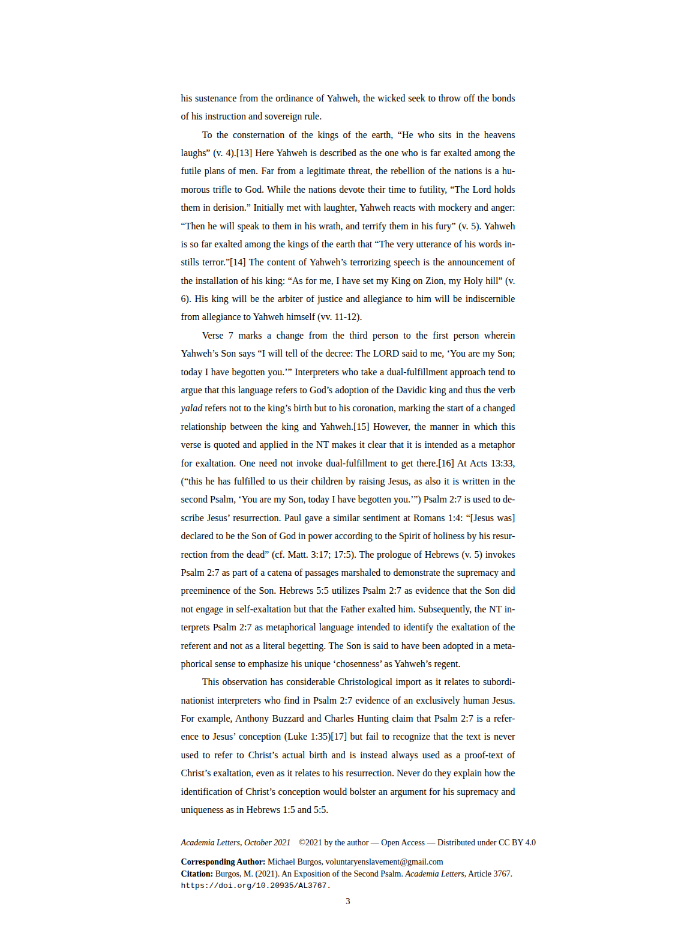his sustenance from the ordinance of Yahweh, the wicked seek to throw off the bonds of his instruction and sovereign rule.
To the consternation of the kings of the earth, “He who sits in the heavens laughs” (v. 4).[13] Here Yahweh is described as the one who is far exalted among the futile plans of men. Far from a legitimate threat, the rebellion of the nations is a humorous trifle to God. While the nations devote their time to futility, “The Lord holds them in derision.” Initially met with laughter, Yahweh reacts with mockery and anger: “Then he will speak to them in his wrath, and terrify them in his fury” (v. 5). Yahweh is so far exalted among the kings of the earth that “The very utterance of his words instills terror.”[14] The content of Yahweh’s terrorizing speech is the announcement of the installation of his king: “As for me, I have set my King on Zion, my Holy hill” (v. 6). His king will be the arbiter of justice and allegiance to him will be indiscernible from allegiance to Yahweh himself (vv. 11-12).
Verse 7 marks a change from the third person to the first person wherein Yahweh’s Son says “I will tell of the decree: The LORD said to me, ‘You are my Son; today I have begotten you.’” Interpreters who take a dual-fulfillment approach tend to argue that this language refers to God’s adoption of the Davidic king and thus the verb yalad refers not to the king’s birth but to his coronation, marking the start of a changed relationship between the king and Yahweh.[15] However, the manner in which this verse is quoted and applied in the NT makes it clear that it is intended as a metaphor for exaltation. One need not invoke dual-fulfillment to get there.[16] At Acts 13:33, (“this he has fulfilled to us their children by raising Jesus, as also it is written in the second Psalm, ‘You are my Son, today I have begotten you.’”) Psalm 2:7 is used to describe Jesus’ resurrection. Paul gave a similar sentiment at Romans 1:4: “[Jesus was] declared to be the Son of God in power according to the Spirit of holiness by his resurrection from the dead” (cf. Matt. 3:17; 17:5). The prologue of Hebrews (v. 5) invokes Psalm 2:7 as part of a catena of passages marshaled to demonstrate the supremacy and preeminence of the Son. Hebrews 5:5 utilizes Psalm 2:7 as evidence that the Son did not engage in self-exaltation but that the Father exalted him. Subsequently, the NT interprets Psalm 2:7 as metaphorical language intended to identify the exaltation of the referent and not as a literal begetting. The Son is said to have been adopted in a metaphorical sense to emphasize his unique ‘chosenness’ as Yahweh’s regent.
This observation has considerable Christological import as it relates to subordinationist interpreters who find in Psalm 2:7 evidence of an exclusively human Jesus. For example, Anthony Buzzard and Charles Hunting claim that Psalm 2:7 is a reference to Jesus’ conception (Luke 1:35)[17] but fail to recognize that the text is never used to refer to Christ’s actual birth and is instead always used as a proof-text of Christ’s exaltation, even as it relates to his resurrection. Never do they explain how the identification of Christ’s conception would bolster an argument for his supremacy and uniqueness as in Hebrews 1:5 and 5:5.
Academia Letters, October 2021 ©2021 by the author — Open Access — Distributed under CC BY 4.0
Corresponding Author: Michael Burgos, voluntaryenslavement@gmail.com
Citation: Burgos, M. (2021). An Exposition of the Second Psalm. Academia Letters, Article 3767.
https://doi.org/10.20935/AL3767.
3